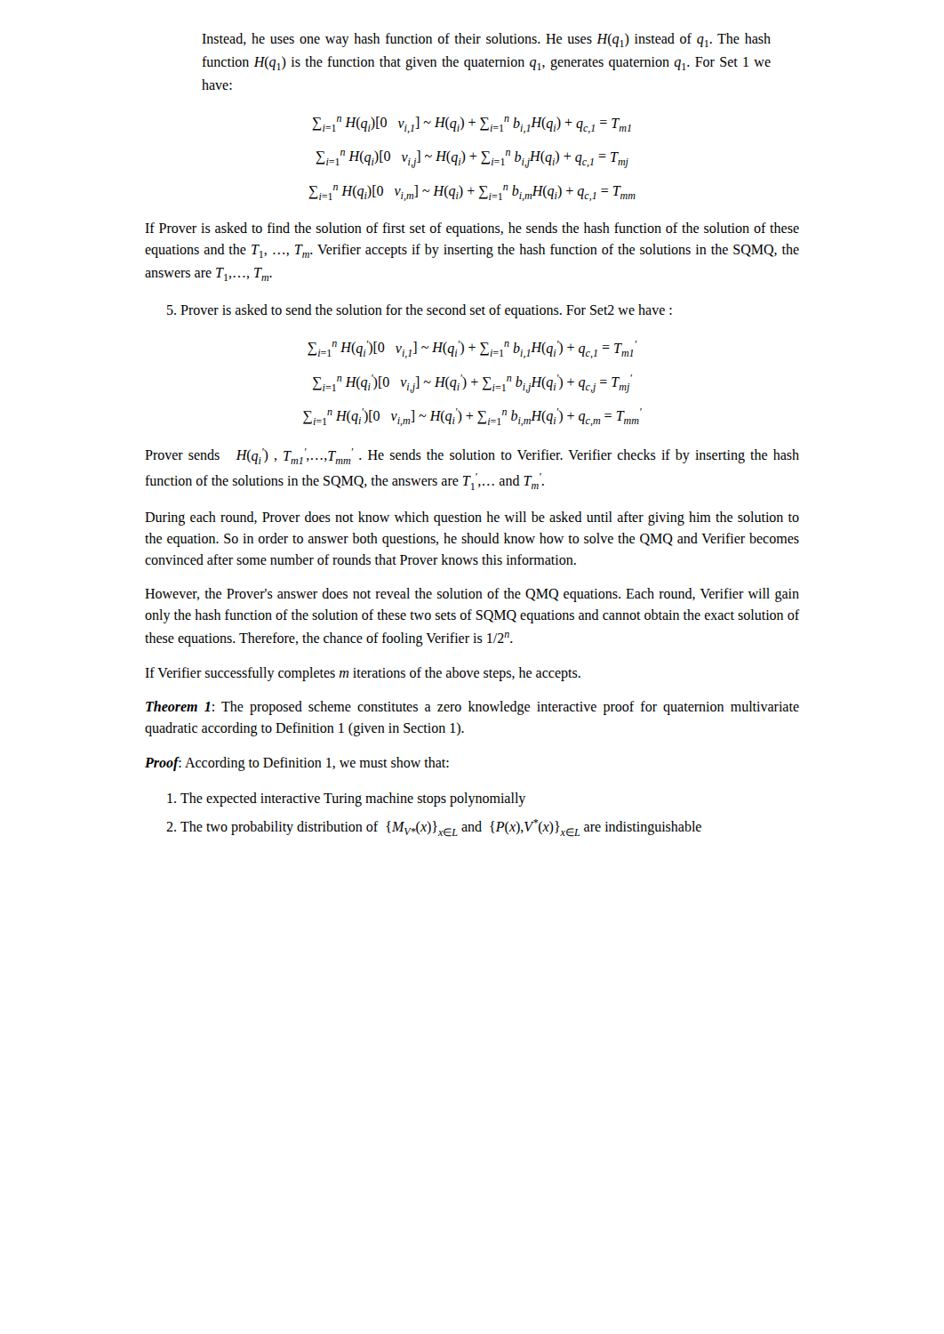Instead, he uses one way hash function of their solutions. He uses H(q1) instead of q1. The hash function H(q1) is the function that given the quaternion q1, generates quaternion q1. For Set 1 we have:
∑i=1n H(qi)[0 vi,1] ~ H(qi) + ∑i=1n bi,1 H(qi) + qc,1 = Tm1
∑i=1n H(qi)[0 vi,j] ~ H(qi) + ∑i=1n bi,j H(qi) + qc,1 = Tmj
∑i=1n H(qi)[0 vi,m] ~ H(qi) + ∑i=1n bi,m H(qi) + qc,1 = Tmm
If Prover is asked to find the solution of first set of equations, he sends the hash function of the solution of these equations and the T1, …, Tm. Verifier accepts if by inserting the hash function of the solutions in the SQMQ, the answers are T1,…, Tm.
Prover is asked to send the solution for the second set of equations. For Set2 we have :
∑i=1n H(qi′)[0 vi,1] ~ H(qi′) + ∑i=1n bi,1 H(qi′) + qc,1 = Tm1′
∑i=1n H(qi′)[0 vi,j] ~ H(qi′) + ∑i=1n bi,j H(qi′) + qc,j = Tmj′
∑i=1n H(qi′)[0 vi,m] ~ H(qi′) + ∑i=1n bi,m H(qi′) + qc,m = Tmm′
Prover sends H(qi′) , Tm1′,…,Tmm′ . He sends the solution to Verifier. Verifier checks if by inserting the hash function of the solutions in the SQMQ, the answers are T1′,… and Tm′.
During each round, Prover does not know which question he will be asked until after giving him the solution to the equation. So in order to answer both questions, he should know how to solve the QMQ and Verifier becomes convinced after some number of rounds that Prover knows this information.
However, the Prover's answer does not reveal the solution of the QMQ equations. Each round, Verifier will gain only the hash function of the solution of these two sets of SQMQ equations and cannot obtain the exact solution of these equations. Therefore, the chance of fooling Verifier is 1/2n.
If Verifier successfully completes m iterations of the above steps, he accepts.
Theorem 1: The proposed scheme constitutes a zero knowledge interactive proof for quaternion multivariate quadratic according to Definition 1 (given in Section 1).
Proof: According to Definition 1, we must show that:
The expected interactive Turing machine stops polynomially
The two probability distribution of {MV*(x)}x∈L and {P(x),V*(x)}x∈L are indistinguishable